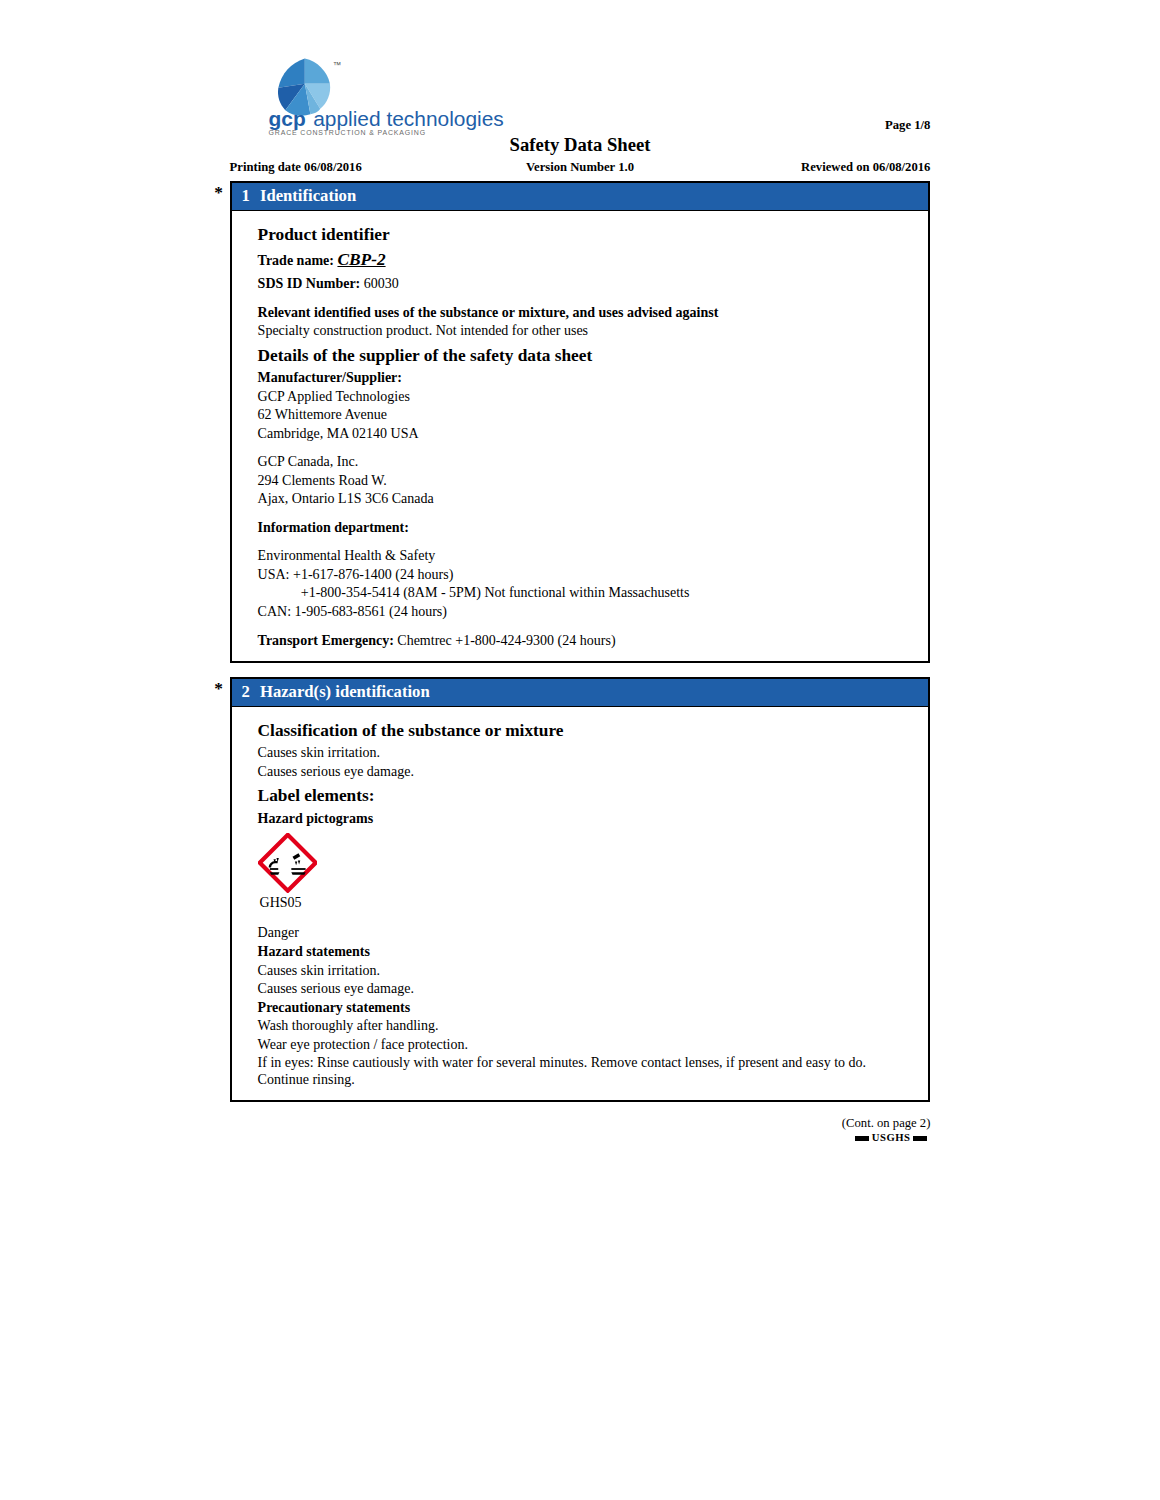™ gcp applied technologies GRACE CONSTRUCTION & PACKAGING
Page 1/8
Safety Data Sheet
Printing date 06/08/2016
Version Number 1.0
Reviewed on 06/08/2016
*
1 Identification
Product identifier
Trade name: CBP-2
SDS ID Number: 60030
Relevant identified uses of the substance or mixture, and uses advised against
Specialty construction product. Not intended for other uses
Details of the supplier of the safety data sheet
Manufacturer/Supplier:
GCP Applied Technologies
62 Whittemore Avenue
Cambridge, MA 02140 USA
GCP Canada, Inc.
294 Clements Road W.
Ajax, Ontario L1S 3C6 Canada
Information department:
Environmental Health & Safety
USA: +1-617-876-1400 (24 hours)
+1-800-354-5414 (8AM - 5PM) Not functional within Massachusetts
CAN: 1-905-683-8561 (24 hours)
Transport Emergency: Chemtrec +1-800-424-9300 (24 hours)
*
2 Hazard(s) identification
Classification of the substance or mixture
Causes skin irritation.
Causes serious eye damage.
Label elements:
Hazard pictograms
GHS05
Danger
Hazard statements
Causes skin irritation.
Causes serious eye damage.
Precautionary statements
Wash thoroughly after handling.
Wear eye protection / face protection.
If in eyes: Rinse cautiously with water for several minutes. Remove contact lenses, if present and easy to do. Continue rinsing.
(Cont. on page 2)
USGHS